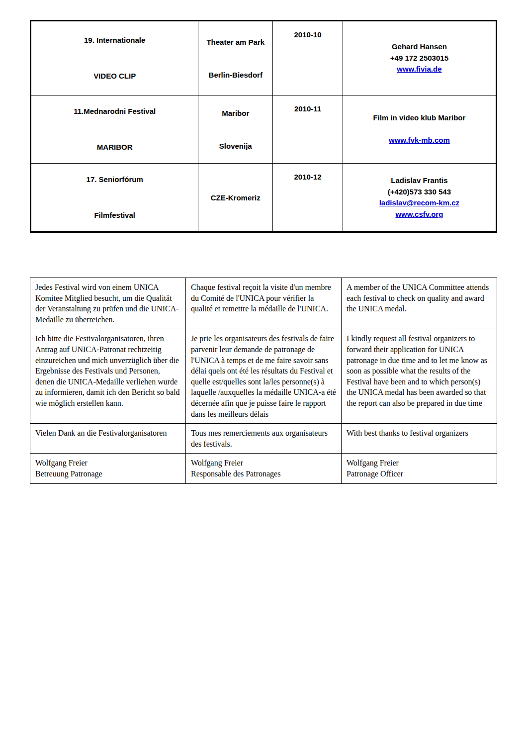| 19. Internationale VIDEO CLIP | Theater am Park Berlin-Biesdorf | 2010-10 | Gehard Hansen +49 172 2503015 www.fivia.de |
| 11.Mednarodni Festival MARIBOR | Maribor Slovenija | 2010-11 | Film in video klub Maribor www.fvk-mb.com |
| 17. Seniorfórum Filmfestival | CZE-Kromeriz | 2010-12 | Ladislav Frantis (+420)573 330 543 ladislav@recom-km.cz www.csfv.org |
| Jedes Festival wird von einem UNICA Komitee Mitglied besucht, um die Qualität der Veranstaltung zu prüfen und die UNICA-Medaille zu überreichen. | Chaque festival reçoit la visite d'un membre du Comité de l'UNICA pour vérifier la qualité et remettre la médaille de l'UNICA. | A member of the UNICA Committee attends each festival to check on quality and award the UNICA medal. |
| Ich bitte die Festivalorganisatoren, ihren Antrag auf UNICA-Patronat rechtzeitig einzureichen und mich unverzüglich über die Ergebnisse des Festivals und Personen, denen die UNICA-Medaille verliehen wurde zu informieren, damit ich den Bericht so bald wie möglich erstellen kann. | Je prie les organisateurs des festivals de faire parvenir leur demande de patronage de l'UNICA à temps et de me faire savoir sans délai quels ont été les résultats du Festival et quelle est/quelles sont la/les personne(s) à laquelle /auxquelles la médaille UNICA-a été décernée afin que je puisse faire le rapport dans les meilleurs délais | I kindly request all festival organizers to forward their application for UNICA patronage in due time and to let me know as soon as possible what the results of the Festival have been and to which person(s) the UNICA medal has been awarded so that the report can also be prepared in due time |
| Vielen Dank an die Festivalorganisatoren | Tous mes remerciements aux organisateurs des festivals. | With best thanks to festival organizers |
| Wolfgang Freier Betreuung Patronage | Wolfgang Freier Responsable des Patronages | Wolfgang Freier Patronage Officer |